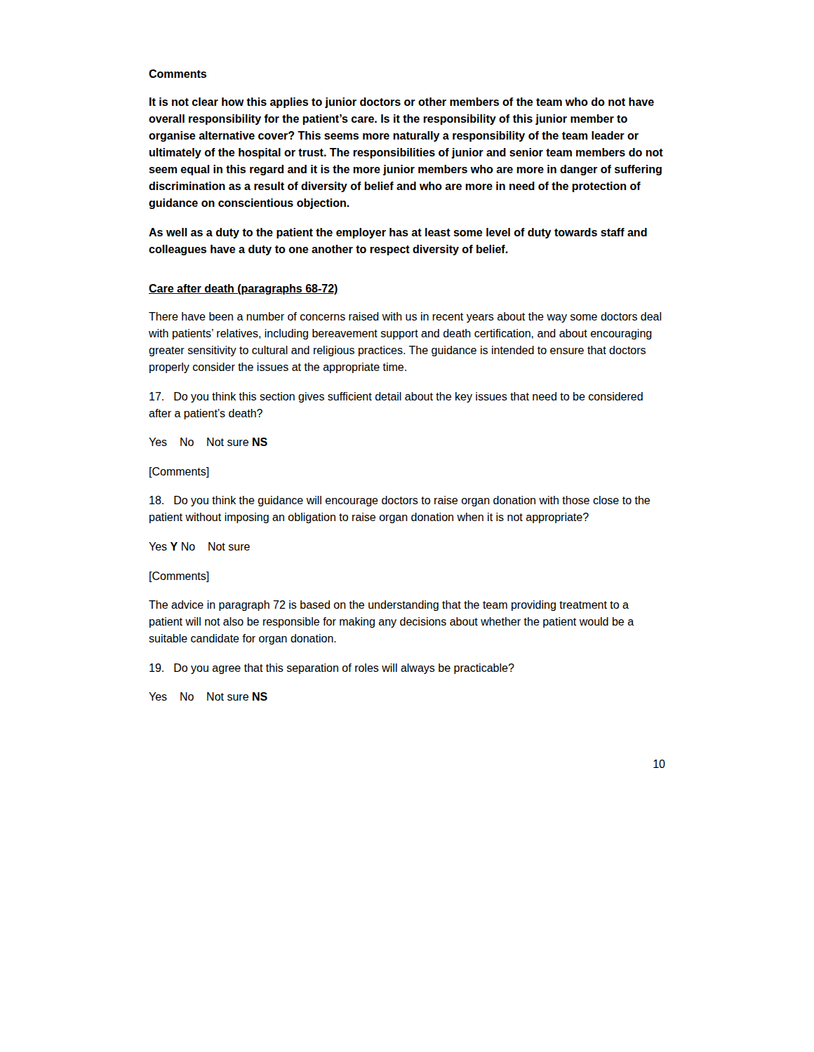Comments
It is not clear how this applies to junior doctors or other members of the team who do not have overall responsibility for the patient’s care. Is it the responsibility of this junior member to organise alternative cover? This seems more naturally a responsibility of the team leader or ultimately of the hospital or trust. The responsibilities of junior and senior team members do not seem equal in this regard and it is the more junior members who are more in danger of suffering discrimination as a result of diversity of belief and who are more in need of the protection of guidance on conscientious objection.
As well as a duty to the patient the employer has at least some level of duty towards staff and colleagues have a duty to one another to respect diversity of belief.
Care after death (paragraphs 68-72)
There have been a number of concerns raised with us in recent years about the way some doctors deal with patients’ relatives, including bereavement support and death certification, and about encouraging greater sensitivity to cultural and religious practices. The guidance is intended to ensure that doctors properly consider the issues at the appropriate time.
17. Do you think this section gives sufficient detail about the key issues that need to be considered after a patient’s death?
Yes No Not sure NS
[Comments]
18. Do you think the guidance will encourage doctors to raise organ donation with those close to the patient without imposing an obligation to raise organ donation when it is not appropriate?
Yes Y No Not sure
[Comments]
The advice in paragraph 72 is based on the understanding that the team providing treatment to a patient will not also be responsible for making any decisions about whether the patient would be a suitable candidate for organ donation.
19. Do you agree that this separation of roles will always be practicable?
Yes No Not sure NS
10